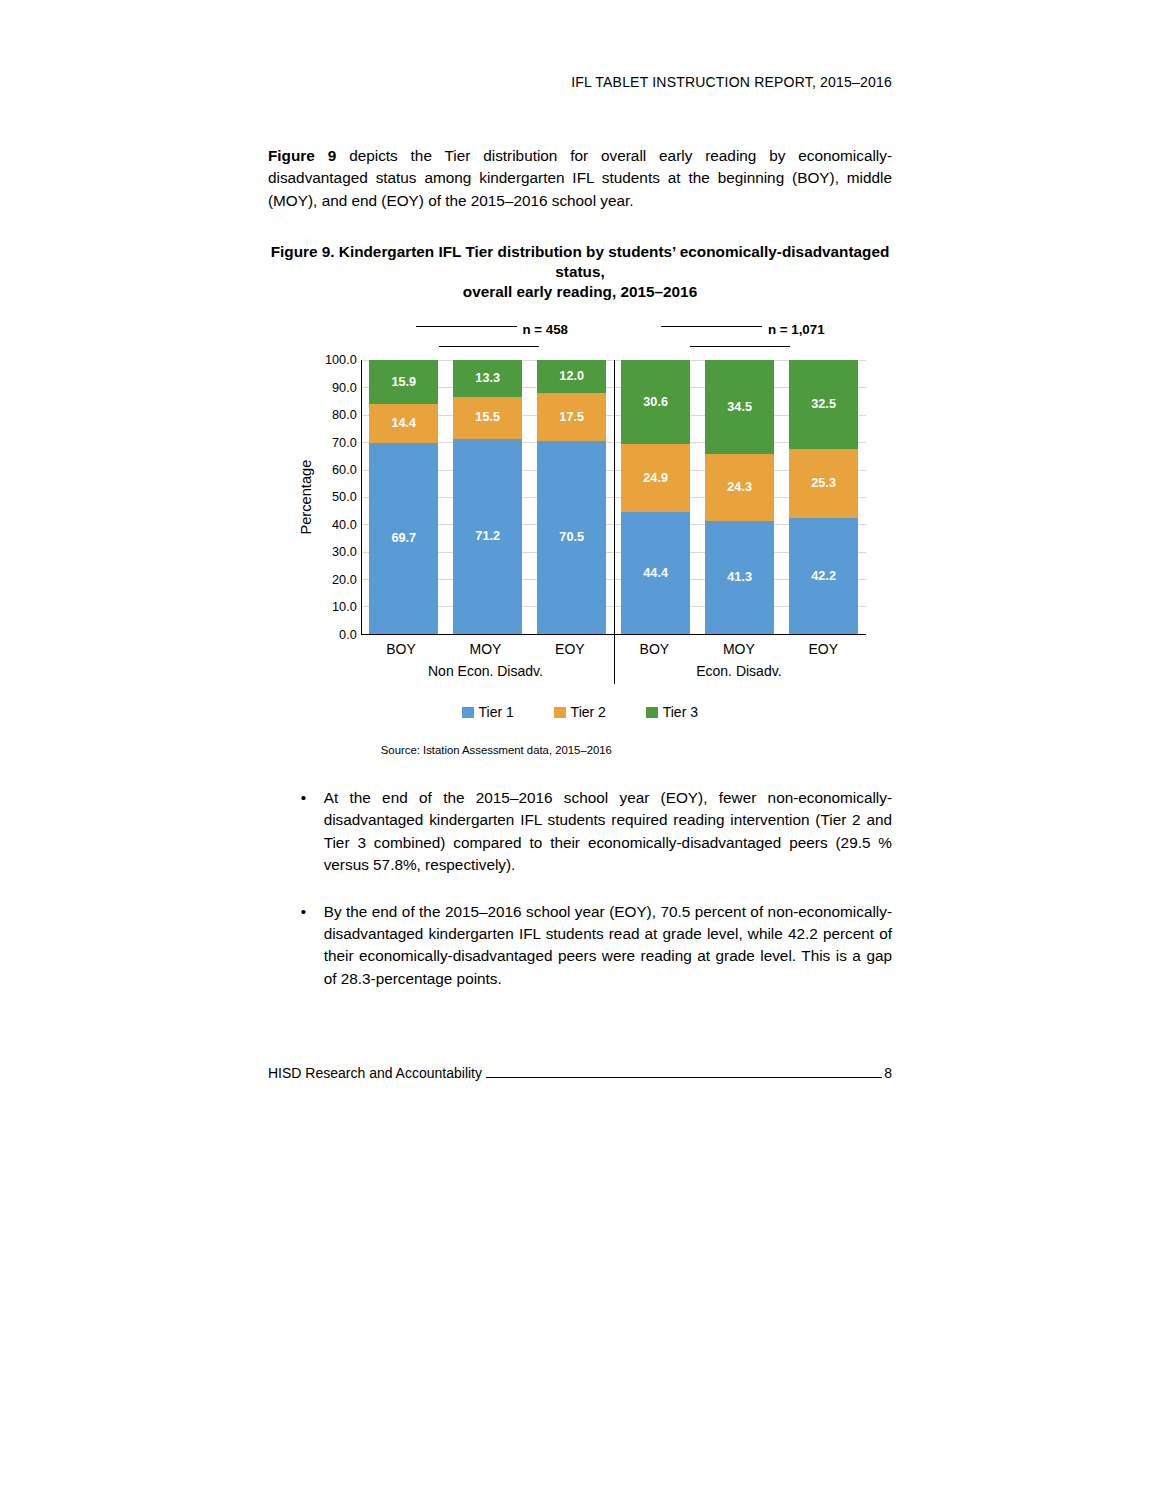IFL TABLET INSTRUCTION REPORT, 2015–2016
Figure 9 depicts the Tier distribution for overall early reading by economically-disadvantaged status among kindergarten IFL students at the beginning (BOY), middle (MOY), and end (EOY) of the 2015–2016 school year.
Figure 9. Kindergarten IFL Tier distribution by students’ economically-disadvantaged status,
overall early reading, 2015–2016
n = 458
n = 1,071
Percentage
100.0
90.0
80.0
70.0
60.0
50.0
40.0
30.0
20.0
10.0
0.0
15.9
14.4
69.7
13.3
15.5
71.2
12.0
17.5
70.5
30.6
24.9
44.4
34.5
24.3
41.3
32.5
25.3
42.2
BOY MOY EOY
BOY MOY EOY
Non Econ. Disadv.
Econ. Disadv.
Tier 1
Tier 2
Tier 3
Source: Istation Assessment data, 2015–2016
At the end of the 2015–2016 school year (EOY), fewer non-economically-disadvantaged kindergarten IFL students required reading intervention (Tier 2 and Tier 3 combined) compared to their economically-disadvantaged peers (29.5 % versus 57.8%, respectively).
By the end of the 2015–2016 school year (EOY), 70.5 percent of non-economically-disadvantaged kindergarten IFL students read at grade level, while 42.2 percent of their economically-disadvantaged peers were reading at grade level. This is a gap of 28.3-percentage points.
HISD Research and Accountability 8